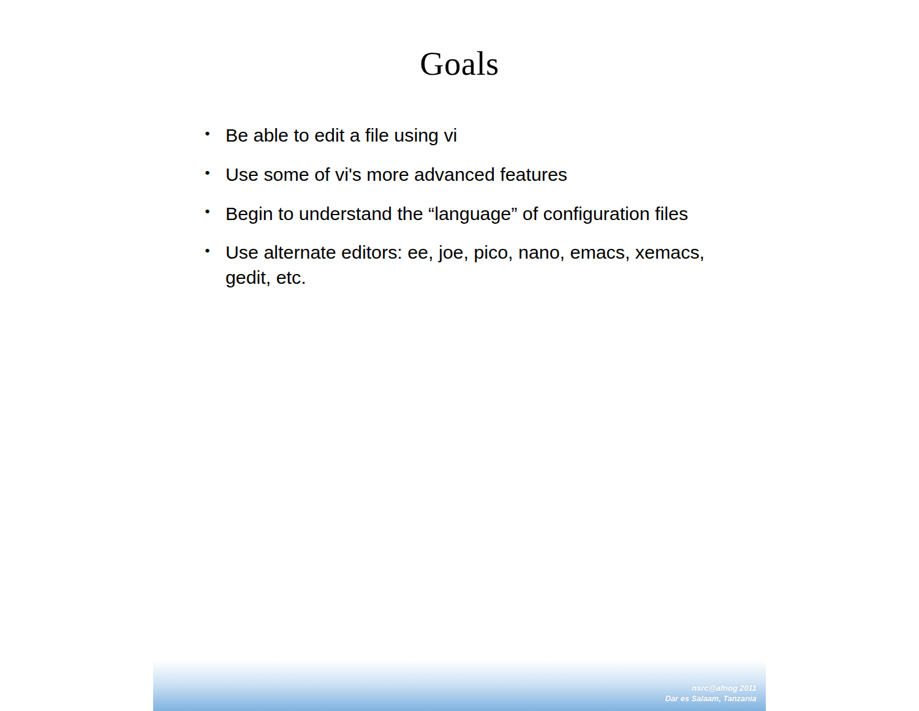Goals
Be able to edit a file using vi
Use some of vi's more advanced features
Begin to understand the “language” of configuration files
Use alternate editors: ee, joe, pico, nano, emacs, xemacs, gedit, etc.
nsrc@afnog 2011
Dar es Salaam, Tanzania